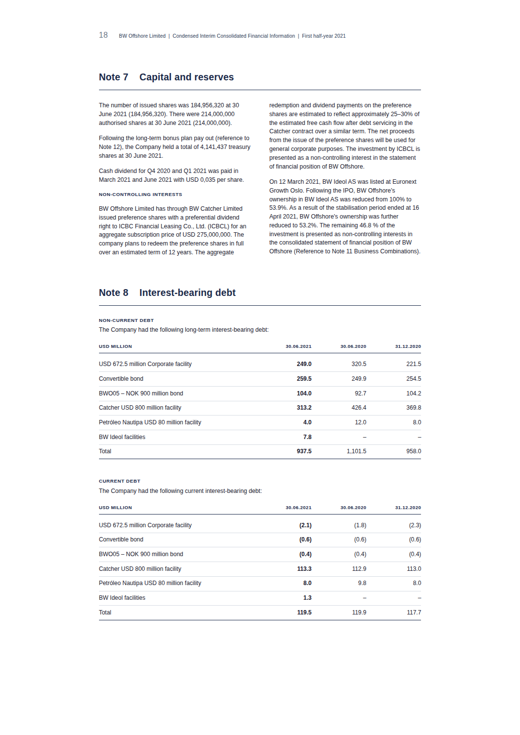18
BW Offshore Limited | Condensed Interim Consolidated Financial Information | First half-year 2021
Note 7 Capital and reserves
The number of issued shares was 184,956,320 at 30 June 2021 (184,956,320). There were 214,000,000 authorised shares at 30 June 2021 (214,000,000).
Following the long-term bonus plan pay out (reference to Note 12), the Company held a total of 4,141,437 treasury shares at 30 June 2021.
Cash dividend for Q4 2020 and Q1 2021 was paid in March 2021 and June 2021 with USD 0,035 per share.
Non-controlling interests
BW Offshore Limited has through BW Catcher Limited issued preference shares with a preferential dividend right to ICBC Financial Leasing Co., Ltd. (ICBCL) for an aggregate subscription price of USD 275,000,000. The company plans to redeem the preference shares in full over an estimated term of 12 years. The aggregate redemption and dividend payments on the preference shares are estimated to reflect approximately 25–30% of the estimated free cash flow after debt servicing in the Catcher contract over a similar term. The net proceeds from the issue of the preference shares will be used for general corporate purposes. The investment by ICBCL is presented as a non-controlling interest in the statement of financial position of BW Offshore.
On 12 March 2021, BW Ideol AS was listed at Euronext Growth Oslo. Following the IPO, BW Offshore's ownership in BW Ideol AS was reduced from 100% to 53.9%. As a result of the stabilisation period ended at 16 April 2021, BW Offshore's ownership was further reduced to 53.2%. The remaining 46.8 % of the investment is presented as non-controlling interests in the consolidated statement of financial position of BW Offshore (Reference to Note 11 Business Combinations).
Note 8 Interest-bearing debt
Non-current debt
The Company had the following long-term interest-bearing debt:
| USD million | 30.06.2021 | 30.06.2020 | 31.12.2020 |
| --- | --- | --- | --- |
| USD 672.5 million Corporate facility | 249.0 | 320.5 | 221.5 |
| Convertible bond | 259.5 | 249.9 | 254.5 |
| BWO05 – NOK 900 million bond | 104.0 | 92.7 | 104.2 |
| Catcher USD 800 million facility | 313.2 | 426.4 | 369.8 |
| Petróleo Nautipa USD 80 million facility | 4.0 | 12.0 | 8.0 |
| BW Ideol facilities | 7.8 | – | – |
| Total | 937.5 | 1,101.5 | 958.0 |
Current debt
The Company had the following current interest-bearing debt:
| USD million | 30.06.2021 | 30.06.2020 | 31.12.2020 |
| --- | --- | --- | --- |
| USD 672.5 million Corporate facility | (2.1) | (1.8) | (2.3) |
| Convertible bond | (0.6) | (0.6) | (0.6) |
| BWO05 – NOK 900 million bond | (0.4) | (0.4) | (0.4) |
| Catcher USD 800 million facility | 113.3 | 112.9 | 113.0 |
| Petróleo Nautipa USD 80 million facility | 8.0 | 9.8 | 8.0 |
| BW Ideol facilities | 1.3 | – | – |
| Total | 119.5 | 119.9 | 117.7 |